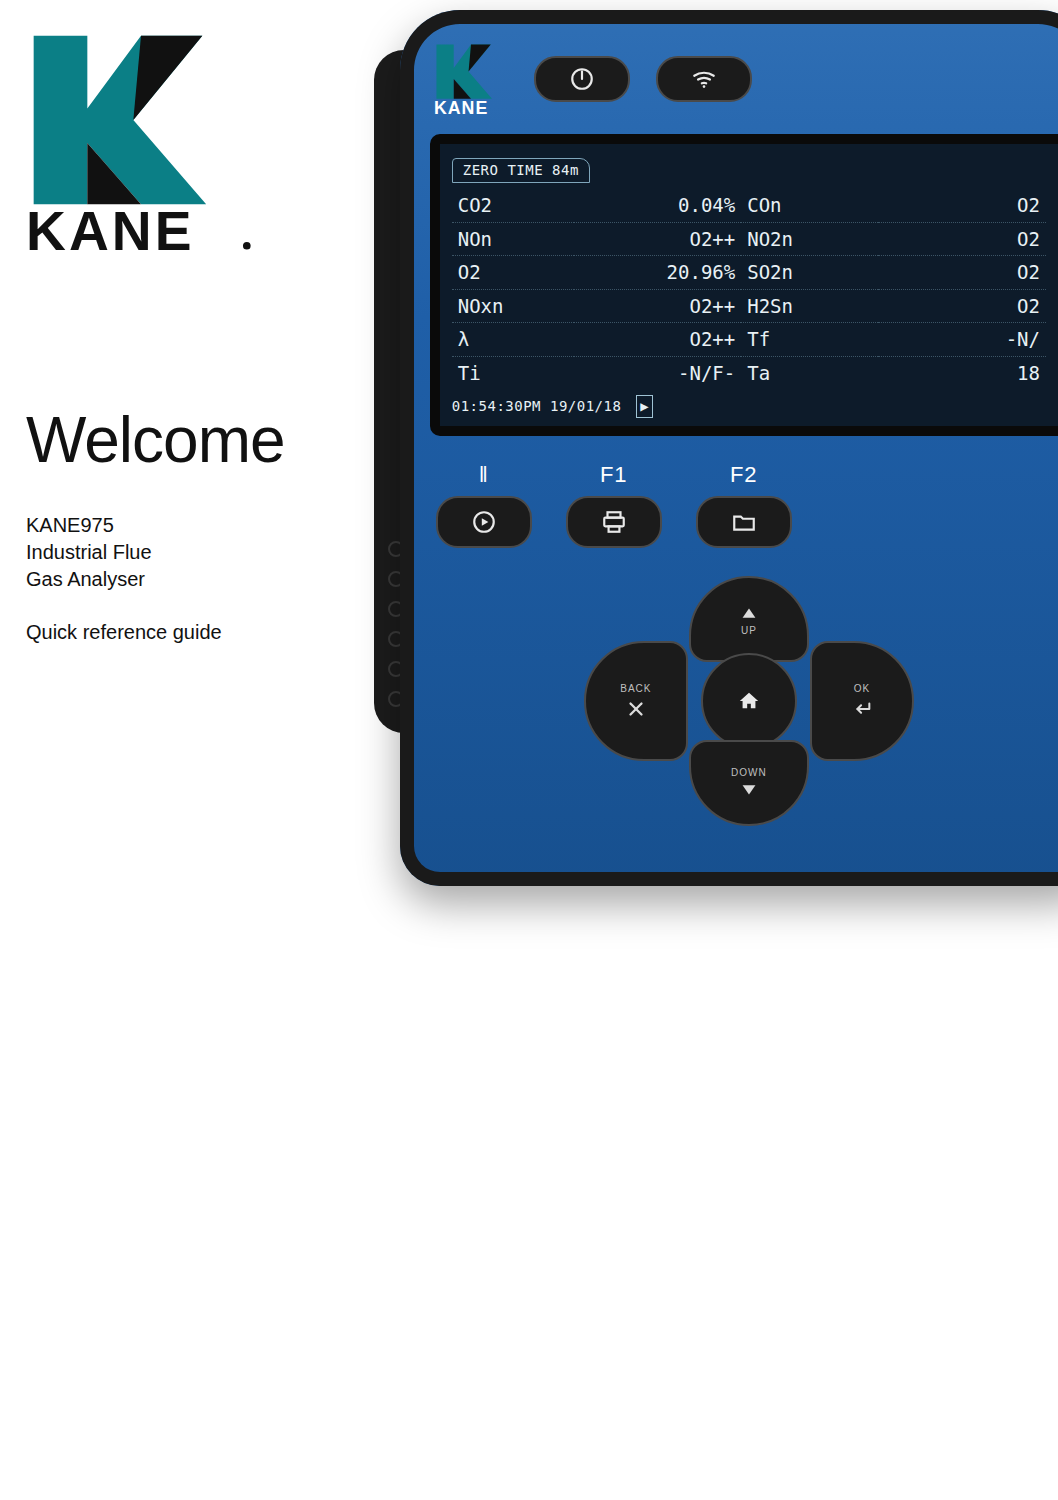KANE
Welcome
KANE975 Industrial Flue Gas Analyser
Quick reference guide
KANE
ZERO TIME 84m
| CO2 | 0.04% | COn | O2 |
| NOn | O2++ | NO2n | O2 |
| O2 | 20.96% | SO2n | O2 |
| NOxn | O2++ | H2Sn | O2 |
| λ | O2++ | Tf | -N/ |
| Ti | -N/F- | Ta | 18 |
01:54:30PM 19/01/18 ▶
‖
F1
F2
UP
BACK
OK
DOWN